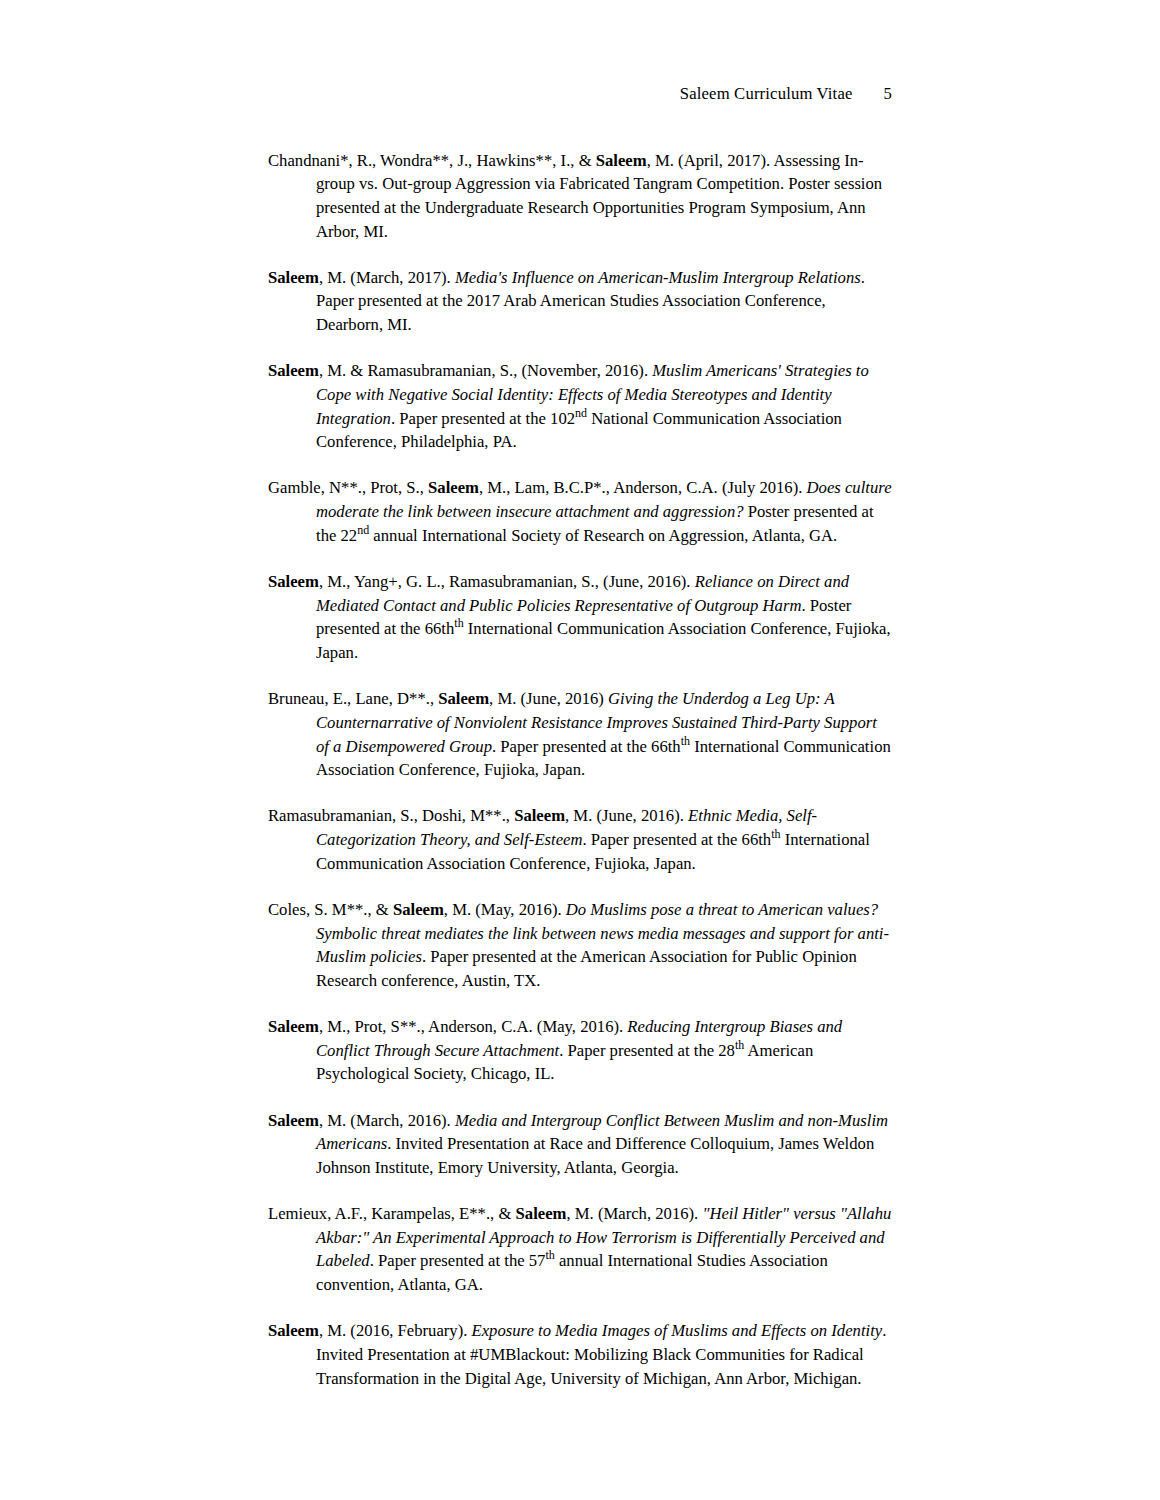Saleem Curriculum Vitae 5
Chandnani*, R., Wondra**, J., Hawkins**, I., & Saleem, M. (April, 2017). Assessing In-group vs. Out-group Aggression via Fabricated Tangram Competition. Poster session presented at the Undergraduate Research Opportunities Program Symposium, Ann Arbor, MI.
Saleem, M. (March, 2017). Media's Influence on American-Muslim Intergroup Relations. Paper presented at the 2017 Arab American Studies Association Conference, Dearborn, MI.
Saleem, M. & Ramasubramanian, S., (November, 2016). Muslim Americans' Strategies to Cope with Negative Social Identity: Effects of Media Stereotypes and Identity Integration. Paper presented at the 102nd National Communication Association Conference, Philadelphia, PA.
Gamble, N**., Prot, S., Saleem, M., Lam, B.C.P*., Anderson, C.A. (July 2016). Does culture moderate the link between insecure attachment and aggression? Poster presented at the 22nd annual International Society of Research on Aggression, Atlanta, GA.
Saleem, M., Yang+, G. L., Ramasubramanian, S., (June, 2016). Reliance on Direct and Mediated Contact and Public Policies Representative of Outgroup Harm. Poster presented at the 66thth International Communication Association Conference, Fujioka, Japan.
Bruneau, E., Lane, D**., Saleem, M. (June, 2016) Giving the Underdog a Leg Up: A Counternarrative of Nonviolent Resistance Improves Sustained Third-Party Support of a Disempowered Group. Paper presented at the 66thth International Communication Association Conference, Fujioka, Japan.
Ramasubramanian, S., Doshi, M**., Saleem, M. (June, 2016). Ethnic Media, Self-Categorization Theory, and Self-Esteem. Paper presented at the 66thth International Communication Association Conference, Fujioka, Japan.
Coles, S. M**., & Saleem, M. (May, 2016). Do Muslims pose a threat to American values? Symbolic threat mediates the link between news media messages and support for anti- Muslim policies. Paper presented at the American Association for Public Opinion Research conference, Austin, TX.
Saleem, M., Prot, S**., Anderson, C.A. (May, 2016). Reducing Intergroup Biases and Conflict Through Secure Attachment. Paper presented at the 28th American Psychological Society, Chicago, IL.
Saleem, M. (March, 2016). Media and Intergroup Conflict Between Muslim and non-Muslim Americans. Invited Presentation at Race and Difference Colloquium, James Weldon Johnson Institute, Emory University, Atlanta, Georgia.
Lemieux, A.F., Karampelas, E**., & Saleem, M. (March, 2016). "Heil Hitler" versus "Allahu Akbar:" An Experimental Approach to How Terrorism is Differentially Perceived and Labeled. Paper presented at the 57th annual International Studies Association convention, Atlanta, GA.
Saleem, M. (2016, February). Exposure to Media Images of Muslims and Effects on Identity. Invited Presentation at #UMBlackout: Mobilizing Black Communities for Radical Transformation in the Digital Age, University of Michigan, Ann Arbor, Michigan.